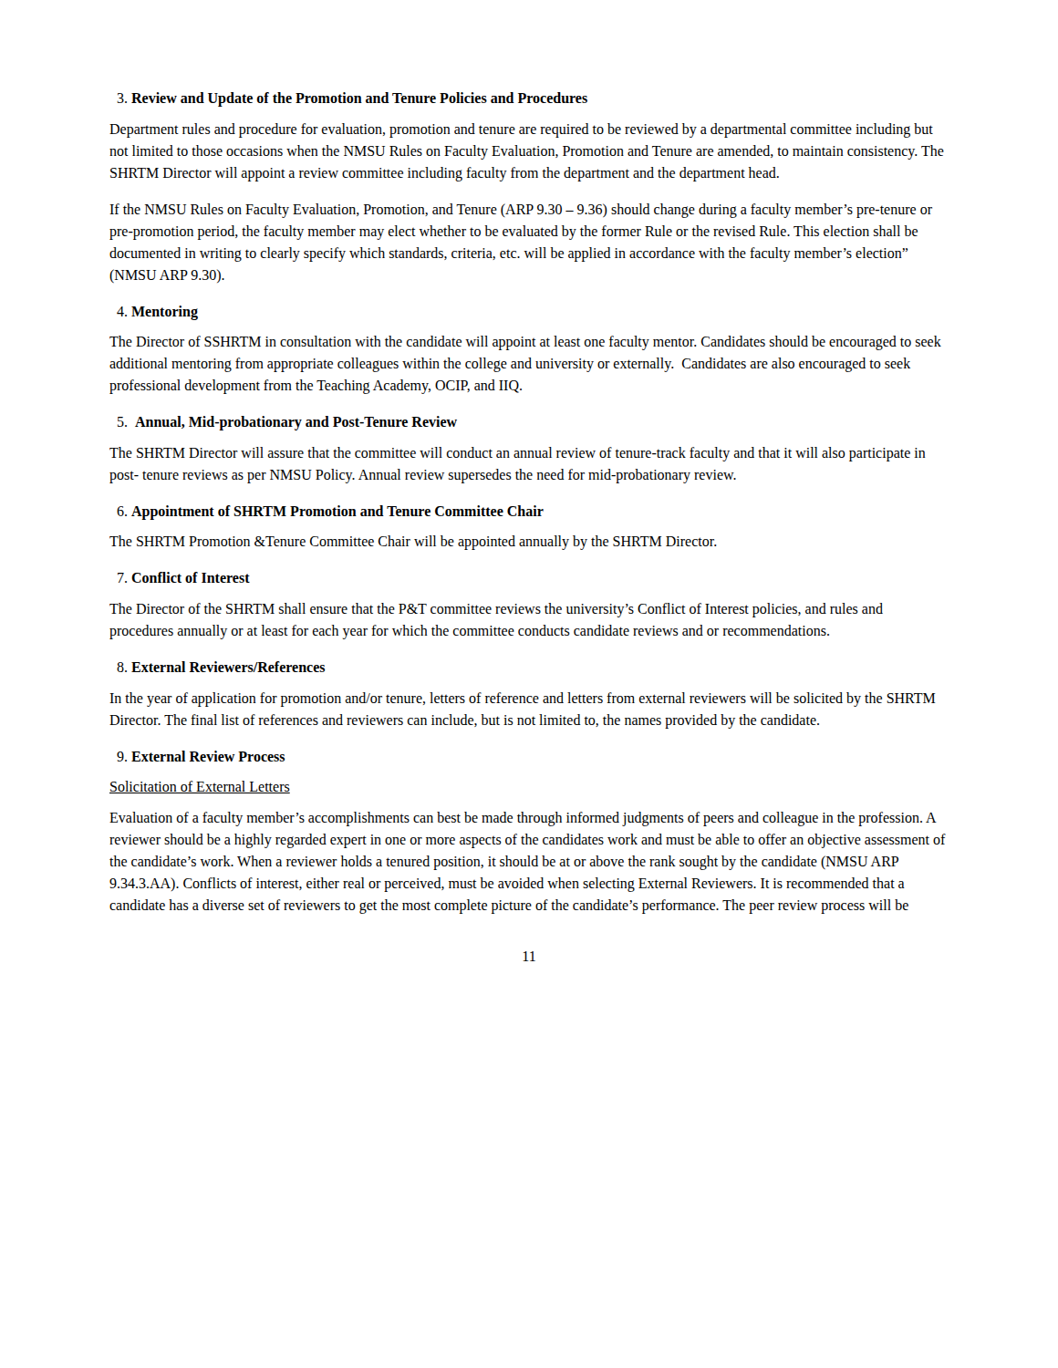Review and Update of the Promotion and Tenure Policies and Procedures
Department rules and procedure for evaluation, promotion and tenure are required to be reviewed by a departmental committee including but not limited to those occasions when the NMSU Rules on Faculty Evaluation, Promotion and Tenure are amended, to maintain consistency. The SHRTM Director will appoint a review committee including faculty from the department and the department head.
If the NMSU Rules on Faculty Evaluation, Promotion, and Tenure (ARP 9.30 – 9.36) should change during a faculty member’s pre-tenure or pre-promotion period, the faculty member may elect whether to be evaluated by the former Rule or the revised Rule. This election shall be documented in writing to clearly specify which standards, criteria, etc. will be applied in accordance with the faculty member’s election” (NMSU ARP 9.30).
Mentoring
The Director of SSHRTM in consultation with the candidate will appoint at least one faculty mentor. Candidates should be encouraged to seek additional mentoring from appropriate colleagues within the college and university or externally. Candidates are also encouraged to seek professional development from the Teaching Academy, OCIP, and IIQ.
Annual, Mid-probationary and Post-Tenure Review
The SHRTM Director will assure that the committee will conduct an annual review of tenure-track faculty and that it will also participate in post- tenure reviews as per NMSU Policy. Annual review supersedes the need for mid-probationary review.
Appointment of SHRTM Promotion and Tenure Committee Chair
The SHRTM Promotion &Tenure Committee Chair will be appointed annually by the SHRTM Director.
Conflict of Interest
The Director of the SHRTM shall ensure that the P&T committee reviews the university’s Conflict of Interest policies, and rules and procedures annually or at least for each year for which the committee conducts candidate reviews and or recommendations.
External Reviewers/References
In the year of application for promotion and/or tenure, letters of reference and letters from external reviewers will be solicited by the SHRTM Director. The final list of references and reviewers can include, but is not limited to, the names provided by the candidate.
External Review Process
Solicitation of External Letters
Evaluation of a faculty member’s accomplishments can best be made through informed judgments of peers and colleague in the profession. A reviewer should be a highly regarded expert in one or more aspects of the candidates work and must be able to offer an objective assessment of the candidate’s work. When a reviewer holds a tenured position, it should be at or above the rank sought by the candidate (NMSU ARP 9.34.3.AA). Conflicts of interest, either real or perceived, must be avoided when selecting External Reviewers. It is recommended that a candidate has a diverse set of reviewers to get the most complete picture of the candidate’s performance. The peer review process will be
11